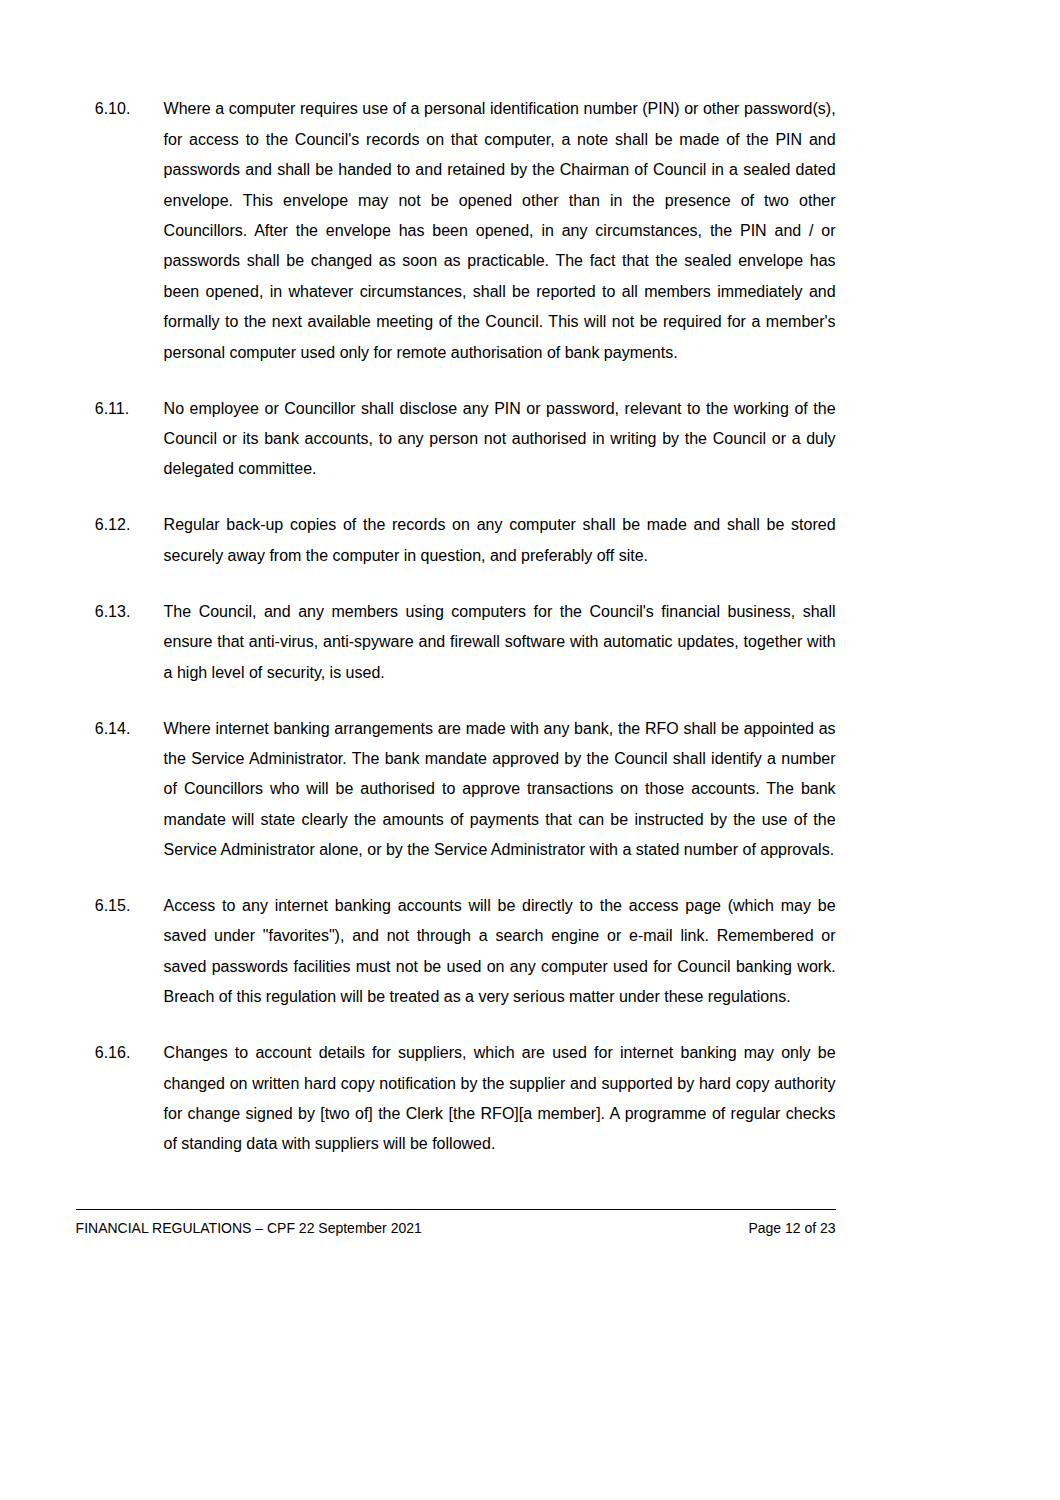6.10.
Where a computer requires use of a personal identification number (PIN) or other password(s), for access to the Council's records on that computer, a note shall be made of the PIN and passwords and shall be handed to and retained by the Chairman of Council in a sealed dated envelope. This envelope may not be opened other than in the presence of two other Councillors. After the envelope has been opened, in any circumstances, the PIN and / or passwords shall be changed as soon as practicable. The fact that the sealed envelope has been opened, in whatever circumstances, shall be reported to all members immediately and formally to the next available meeting of the Council. This will not be required for a member's personal computer used only for remote authorisation of bank payments.
6.11.
No employee or Councillor shall disclose any PIN or password, relevant to the working of the Council or its bank accounts, to any person not authorised in writing by the Council or a duly delegated committee.
6.12.
Regular back-up copies of the records on any computer shall be made and shall be stored securely away from the computer in question, and preferably off site.
6.13.
The Council, and any members using computers for the Council's financial business, shall ensure that anti-virus, anti-spyware and firewall software with automatic updates, together with a high level of security, is used.
6.14.
Where internet banking arrangements are made with any bank, the RFO shall be appointed as the Service Administrator. The bank mandate approved by the Council shall identify a number of Councillors who will be authorised to approve transactions on those accounts. The bank mandate will state clearly the amounts of payments that can be instructed by the use of the Service Administrator alone, or by the Service Administrator with a stated number of approvals.
6.15.
Access to any internet banking accounts will be directly to the access page (which may be saved under "favorites"), and not through a search engine or e-mail link. Remembered or saved passwords facilities must not be used on any computer used for Council banking work. Breach of this regulation will be treated as a very serious matter under these regulations.
6.16.
Changes to account details for suppliers, which are used for internet banking may only be changed on written hard copy notification by the supplier and supported by hard copy authority for change signed by [two of] the Clerk [the RFO][a member]. A programme of regular checks of standing data with suppliers will be followed.
FINANCIAL REGULATIONS – CPF 22 September 2021 Page 12 of 23